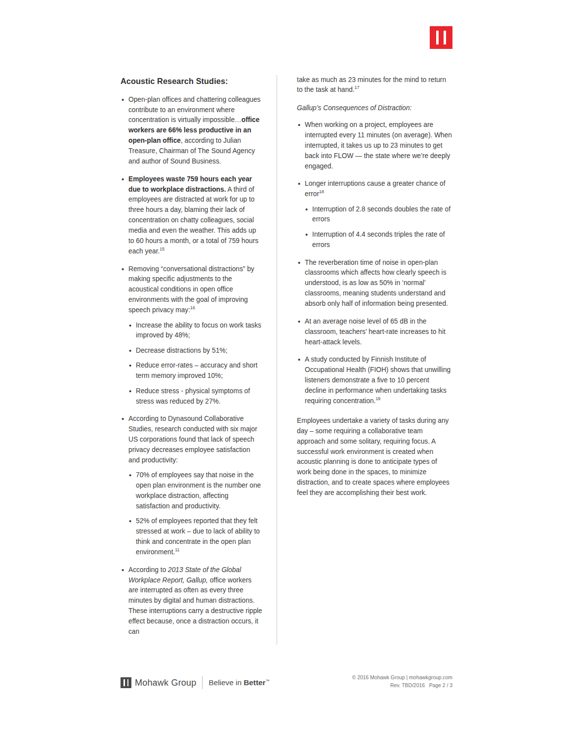Acoustic Research Studies:
Open-plan offices and chattering colleagues contribute to an environment where concentration is virtually impossible…office workers are 66% less productive in an open-plan office, according to Julian Treasure, Chairman of The Sound Agency and author of Sound Business.
Employees waste 759 hours each year due to workplace distractions. A third of employees are distracted at work for up to three hours a day, blaming their lack of concentration on chatty colleagues, social media and even the weather. This adds up to 60 hours a month, or a total of 759 hours each year.15
Removing “conversational distractions” by making specific adjustments to the acoustical conditions in open office environments with the goal of improving speech privacy may:16
Increase the ability to focus on work tasks improved by 48%;
Decrease distractions by 51%;
Reduce error-rates – accuracy and short term memory improved 10%;
Reduce stress - physical symptoms of stress was reduced by 27%.
According to Dynasound Collaborative Studies, research conducted with six major US corporations found that lack of speech privacy decreases employee satisfaction and productivity:
70% of employees say that noise in the open plan environment is the number one workplace distraction, affecting satisfaction and productivity.
52% of employees reported that they felt stressed at work – due to lack of ability to think and concentrate in the open plan environment.11
According to 2013 State of the Global Workplace Report, Gallup, office workers are interrupted as often as every three minutes by digital and human distractions. These interruptions carry a destructive ripple effect because, once a distraction occurs, it can
take as much as 23 minutes for the mind to return to the task at hand.17
Gallup’s Consequences of Distraction:
When working on a project, employees are interrupted every 11 minutes (on average). When interrupted, it takes us up to 23 minutes to get back into FLOW — the state where we’re deeply engaged.
Longer interruptions cause a greater chance of error18
Interruption of 2.8 seconds doubles the rate of errors
Interruption of 4.4 seconds triples the rate of errors
The reverberation time of noise in open-plan classrooms which affects how clearly speech is understood, is as low as 50% in ‘normal’ classrooms, meaning students understand and absorb only half of information being presented.
At an average noise level of 65 dB in the classroom, teachers’ heart-rate increases to hit heart-attack levels.
A study conducted by Finnish Institute of Occupational Health (FIOH) shows that unwilling listeners demonstrate a five to 10 percent decline in performance when undertaking tasks requiring concentration.19
Employees undertake a variety of tasks during any day – some requiring a collaborative team approach and some solitary, requiring focus. A successful work environment is created when acoustic planning is done to anticipate types of work being done in the spaces, to minimize distraction, and to create spaces where employees feel they are accomplishing their best work.
Mohawk Group
Believe in Better™
© 2016 Mohawk Group | mohawkgroup.com
Rev. TBD/2016 Page 2 / 3